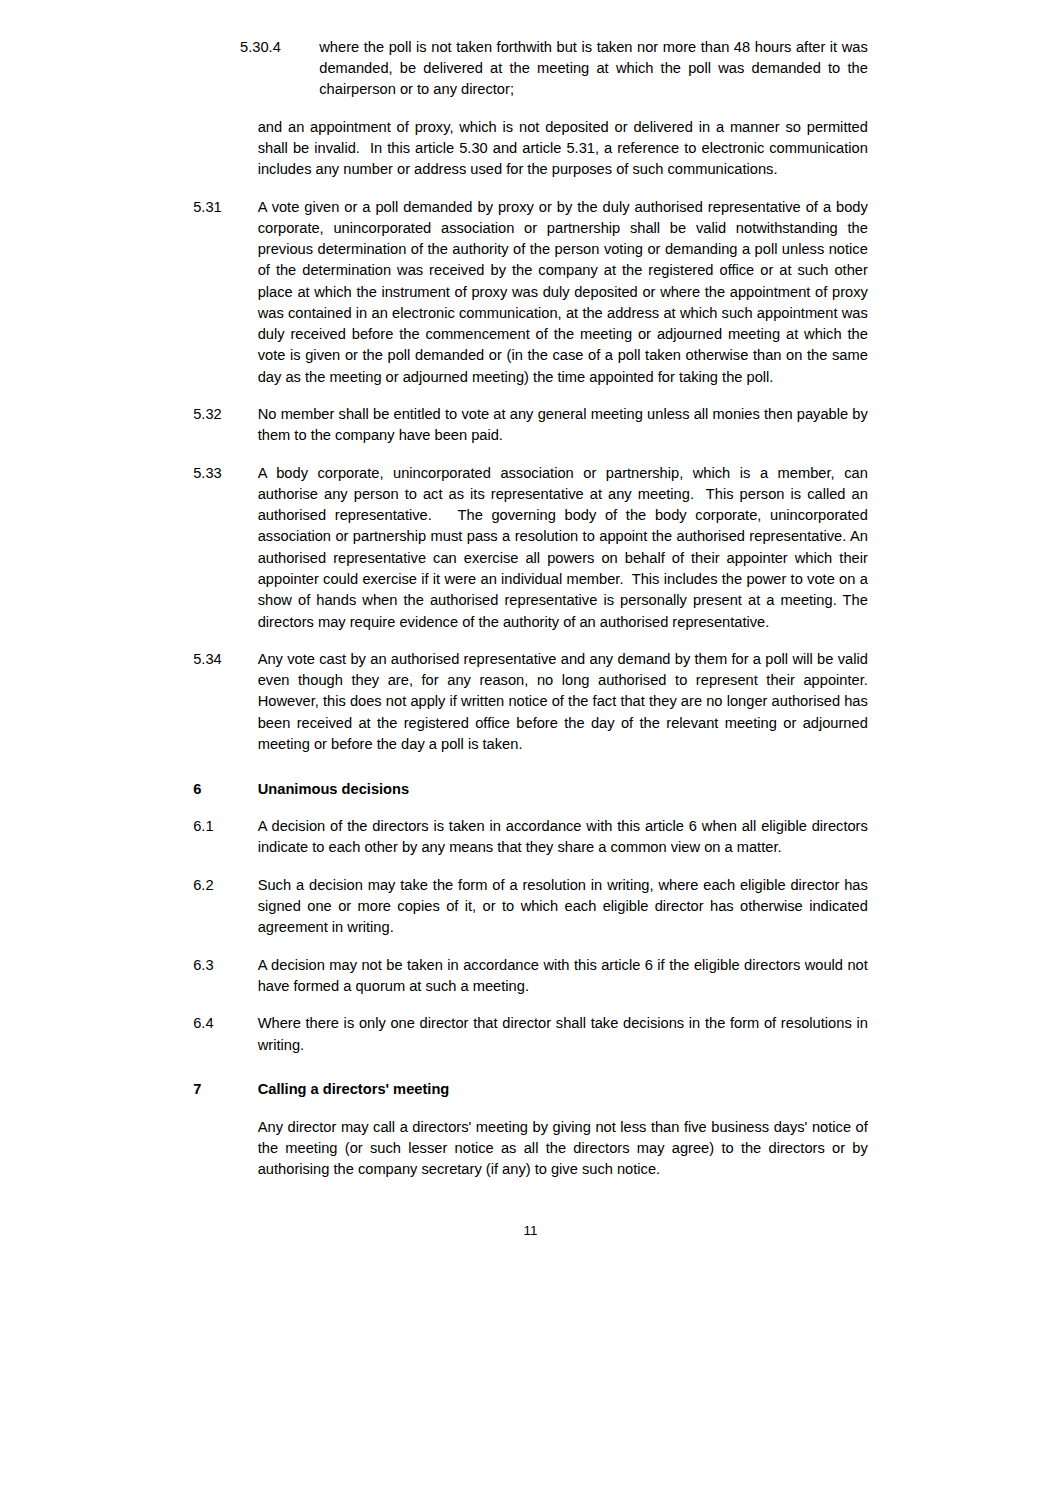5.30.4
where the poll is not taken forthwith but is taken nor more than 48 hours after it was demanded, be delivered at the meeting at which the poll was demanded to the chairperson or to any director;
and an appointment of proxy, which is not deposited or delivered in a manner so permitted shall be invalid. In this article 5.30 and article 5.31, a reference to electronic communication includes any number or address used for the purposes of such communications.
5.31
A vote given or a poll demanded by proxy or by the duly authorised representative of a body corporate, unincorporated association or partnership shall be valid notwithstanding the previous determination of the authority of the person voting or demanding a poll unless notice of the determination was received by the company at the registered office or at such other place at which the instrument of proxy was duly deposited or where the appointment of proxy was contained in an electronic communication, at the address at which such appointment was duly received before the commencement of the meeting or adjourned meeting at which the vote is given or the poll demanded or (in the case of a poll taken otherwise than on the same day as the meeting or adjourned meeting) the time appointed for taking the poll.
5.32
No member shall be entitled to vote at any general meeting unless all monies then payable by them to the company have been paid.
5.33
A body corporate, unincorporated association or partnership, which is a member, can authorise any person to act as its representative at any meeting. This person is called an authorised representative. The governing body of the body corporate, unincorporated association or partnership must pass a resolution to appoint the authorised representative. An authorised representative can exercise all powers on behalf of their appointer which their appointer could exercise if it were an individual member. This includes the power to vote on a show of hands when the authorised representative is personally present at a meeting. The directors may require evidence of the authority of an authorised representative.
5.34
Any vote cast by an authorised representative and any demand by them for a poll will be valid even though they are, for any reason, no long authorised to represent their appointer. However, this does not apply if written notice of the fact that they are no longer authorised has been received at the registered office before the day of the relevant meeting or adjourned meeting or before the day a poll is taken.
6 Unanimous decisions
6.1
A decision of the directors is taken in accordance with this article 6 when all eligible directors indicate to each other by any means that they share a common view on a matter.
6.2
Such a decision may take the form of a resolution in writing, where each eligible director has signed one or more copies of it, or to which each eligible director has otherwise indicated agreement in writing.
6.3
A decision may not be taken in accordance with this article 6 if the eligible directors would not have formed a quorum at such a meeting.
6.4
Where there is only one director that director shall take decisions in the form of resolutions in writing.
7 Calling a directors' meeting
Any director may call a directors' meeting by giving not less than five business days' notice of the meeting (or such lesser notice as all the directors may agree) to the directors or by authorising the company secretary (if any) to give such notice.
11